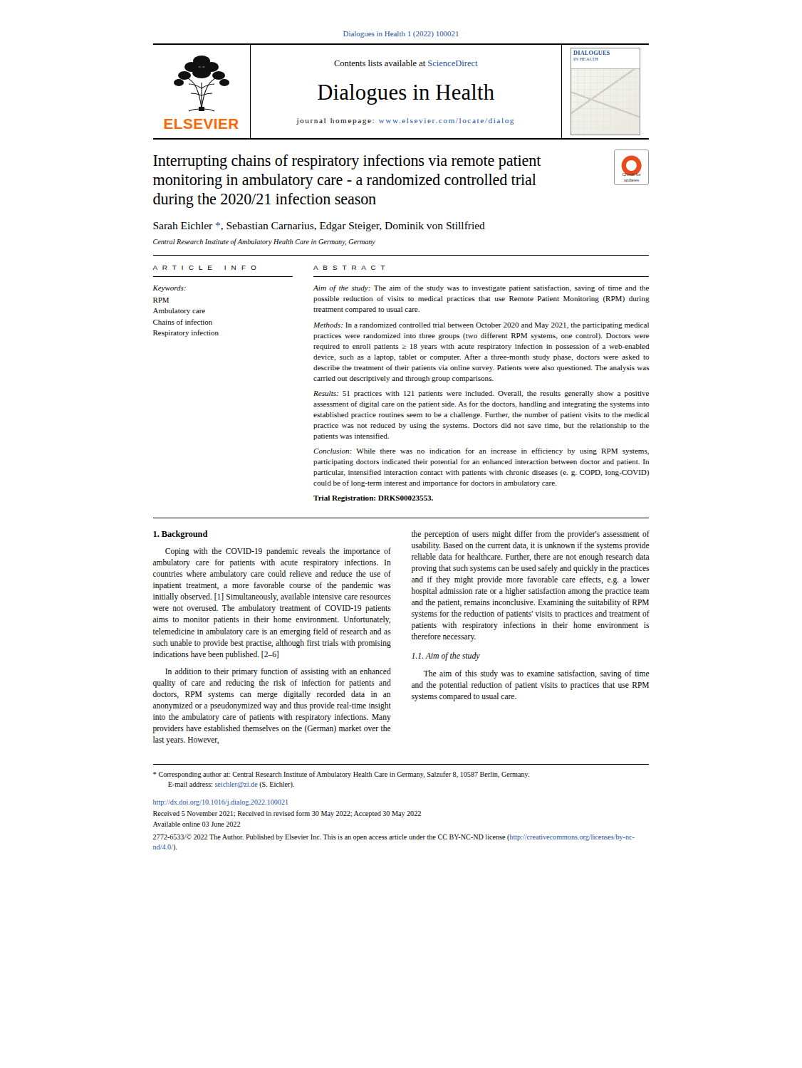Dialogues in Health 1 (2022) 100021
ELSEVIER
Contents lists available at ScienceDirect
Dialogues in Health
journal homepage: www.elsevier.com/locate/dialog
DIALOGUES
IN HEALTH
Check for
updates
Interrupting chains of respiratory infections via remote patient monitoring in ambulatory care - a randomized controlled trial during the 2020/21 infection season
Sarah Eichler *, Sebastian Carnarius, Edgar Steiger, Dominik von Stillfried
Central Research Institute of Ambulatory Health Care in Germany, Germany
A R T I C L E I N F O
Keywords:
RPM
Ambulatory care
Chains of infection
Respiratory infection
A B S T R A C T
Aim of the study: The aim of the study was to investigate patient satisfaction, saving of time and the possible reduction of visits to medical practices that use Remote Patient Monitoring (RPM) during treatment compared to usual care.
Methods: In a randomized controlled trial between October 2020 and May 2021, the participating medical practices were randomized into three groups (two different RPM systems, one control). Doctors were required to enroll patients ≥ 18 years with acute respiratory infection in possession of a web-enabled device, such as a laptop, tablet or computer. After a three-month study phase, doctors were asked to describe the treatment of their patients via online survey. Patients were also questioned. The analysis was carried out descriptively and through group comparisons.
Results: 51 practices with 121 patients were included. Overall, the results generally show a positive assessment of digital care on the patient side. As for the doctors, handling and integrating the systems into established practice routines seem to be a challenge. Further, the number of patient visits to the medical practice was not reduced by using the systems. Doctors did not save time, but the relationship to the patients was intensified.
Conclusion: While there was no indication for an increase in efficiency by using RPM systems, participating doctors indicated their potential for an enhanced interaction between doctor and patient. In particular, intensified interaction contact with patients with chronic diseases (e. g. COPD, long-COVID) could be of long-term interest and importance for doctors in ambulatory care.
Trial Registration: DRKS00023553.
1. Background
Coping with the COVID-19 pandemic reveals the importance of ambulatory care for patients with acute respiratory infections. In countries where ambulatory care could relieve and reduce the use of inpatient treatment, a more favorable course of the pandemic was initially observed. [1] Simultaneously, available intensive care resources were not overused. The ambulatory treatment of COVID-19 patients aims to monitor patients in their home environment. Unfortunately, telemedicine in ambulatory care is an emerging field of research and as such unable to provide best practise, although first trials with promising indications have been published. [2–6]
In addition to their primary function of assisting with an enhanced quality of care and reducing the risk of infection for patients and doctors, RPM systems can merge digitally recorded data in an anonymized or a pseudonymized way and thus provide real-time insight into the ambulatory care of patients with respiratory infections. Many providers have established themselves on the (German) market over the last years. However,
the perception of users might differ from the provider's assessment of usability. Based on the current data, it is unknown if the systems provide reliable data for healthcare. Further, there are not enough research data proving that such systems can be used safely and quickly in the practices and if they might provide more favorable care effects, e.g. a lower hospital admission rate or a higher satisfaction among the practice team and the patient, remains inconclusive. Examining the suitability of RPM systems for the reduction of patients' visits to practices and treatment of patients with respiratory infections in their home environment is therefore necessary.
1.1. Aim of the study
The aim of this study was to examine satisfaction, saving of time and the potential reduction of patient visits to practices that use RPM systems compared to usual care.
* Corresponding author at: Central Research Institute of Ambulatory Health Care in Germany, Salzufer 8, 10587 Berlin, Germany. E-mail address: seichler@zi.de (S. Eichler).
http://dx.doi.org/10.1016/j.dialog.2022.100021
Received 5 November 2021; Received in revised form 30 May 2022; Accepted 30 May 2022
Available online 03 June 2022
2772-6533/© 2022 The Author. Published by Elsevier Inc. This is an open access article under the CC BY-NC-ND license (http://creativecommons.org/licenses/by-nc-nd/4.0/).